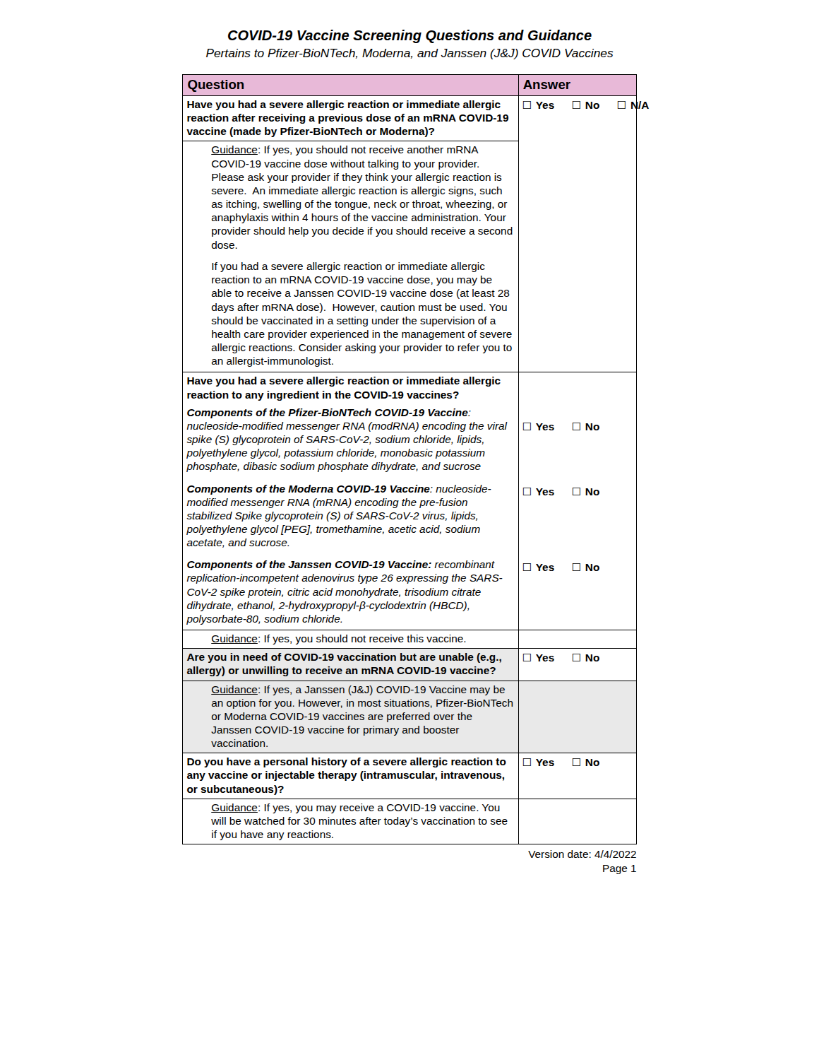COVID-19 Vaccine Screening Questions and Guidance
Pertains to Pfizer-BioNTech, Moderna, and Janssen (J&J) COVID Vaccines
| Question | Answer |
| --- | --- |
| Have you had a severe allergic reaction or immediate allergic reaction after receiving a previous dose of an mRNA COVID-19 vaccine (made by Pfizer-BioNTech or Moderna)? | Yes No N/A |
| Guidance : If yes, you should not receive another mRNA COVID-19 vaccine dose without talking to your provider. Please ask your provider if they think your allergic reaction is severe. An immediate allergic reaction is allergic signs, such as itching, swelling of the tongue, neck or throat, wheezing, or anaphylaxis within 4 hours of the vaccine administration. Your provider should help you decide if you should receive a second dose. If you had a severe allergic reaction or immediate allergic reaction to an mRNA COVID-19 vaccine dose, you may be able to receive a Janssen COVID-19 vaccine dose (at least 28 days after mRNA dose). However, caution must be used. You should be vaccinated in a setting under the supervision of a health care provider experienced in the management of severe allergic reactions. Consider asking your provider to refer you to an allergist-immunologist. |
| Have you had a severe allergic reaction or immediate allergic reaction to any ingredient in the COVID-19 vaccines? | |
| Components of the Pfizer-BioNTech COVID-19 Vaccine : nucleoside-modified messenger RNA (modRNA) encoding the viral spike (S) glycoprotein of SARS-CoV-2, sodium chloride, lipids, polyethylene glycol, potassium chloride, monobasic potassium phosphate, dibasic sodium phosphate dihydrate, and sucrose | Yes No |
| Components of the Moderna COVID-19 Vaccine : nucleoside-modified messenger RNA (mRNA) encoding the pre-fusion stabilized Spike glycoprotein (S) of SARS-CoV-2 virus, lipids, polyethylene glycol [PEG], tromethamine, acetic acid, sodium acetate, and sucrose. | Yes No |
| Components of the Janssen COVID-19 Vaccine: recombinant replication-incompetent adenovirus type 26 expressing the SARS-CoV-2 spike protein, citric acid monohydrate, trisodium citrate dihydrate, ethanol, 2-hydroxypropyl-β-cyclodextrin (HBCD), polysorbate-80, sodium chloride. | Yes No |
| Guidance : If yes, you should not receive this vaccine. | |
| Are you in need of COVID-19 vaccination but are unable (e.g., allergy) or unwilling to receive an mRNA COVID-19 vaccine? | Yes No |
| Guidance : If yes, a Janssen (J&J) COVID-19 Vaccine may be an option for you. However, in most situations, Pfizer-BioNTech or Moderna COVID-19 vaccines are preferred over the Janssen COVID-19 vaccine for primary and booster vaccination. | |
| Do you have a personal history of a severe allergic reaction to any vaccine or injectable therapy (intramuscular, intravenous, or subcutaneous)? | Yes No |
| Guidance : If yes, you may receive a COVID-19 vaccine. You will be watched for 30 minutes after today’s vaccination to see if you have any reactions. | |
Version date: 4/4/2022
Page 1